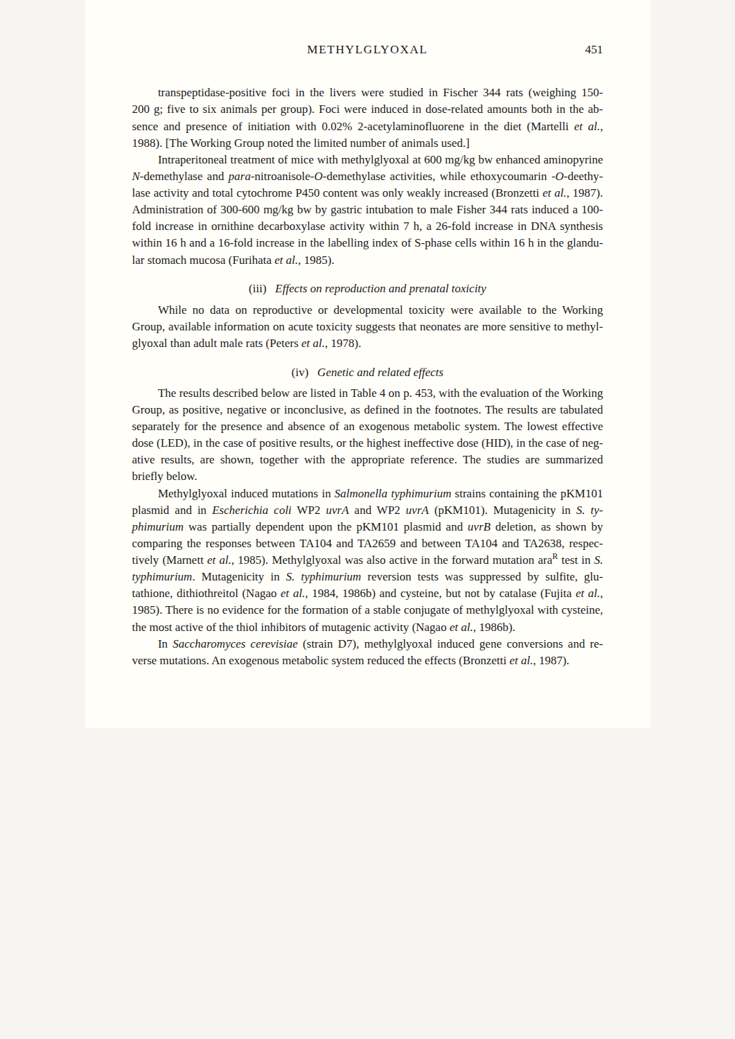Methylglyoxal 451
transpeptidase-positive foci in the livers were studied in Fischer 344 rats (weighing 150-200 g; five to six animals per group). Foci were induced in dose-related amounts both in the absence and presence of initiation with 0.02% 2-acetylaminofluorene in the diet (Martelli et al., 1988). [The Working Group noted the limited number of animals used.]
Intraperitoneal treatment of mice with methylglyoxal at 600 mg/kg bw enhanced aminopyrine N-demethylase and para-nitroanisole-O-demethylase activities, while ethoxycoumarin -O-deethylase activity and total cytochrome P450 content was only weakly increased (Bronzetti et al., 1987). Administration of 300-600 mg/kg bw by gastric intubation to male Fisher 344 rats induced a 100-fold increase in ornithine decarboxylase activity within 7 h, a 26-fold increase in DNA synthesis within 16 h and a 16-fold increase in the labelling index of S-phase cells within 16 h in the glandular stomach mucosa (Furihata et al., 1985).
(iii) Effects on reproduction and prenatal toxicity
While no data on reproductive or developmental toxicity were available to the Working Group, available information on acute toxicity suggests that neonates are more sensitive to methylglyoxal than adult male rats (Peters et al., 1978).
(iv) Genetic and related effects
The results described below are listed in Table 4 on p. 453, with the evaluation of the Working Group, as positive, negative or inconclusive, as defined in the footnotes. The results are tabulated separately for the presence and absence of an exogenous metabolic system. The lowest effective dose (LED), in the case of positive results, or the highest ineffective dose (HID), in the case of negative results, are shown, together with the appropriate reference. The studies are summarized briefly below.
Methylglyoxal induced mutations in Salmonella typhimurium strains containing the pKM101 plasmid and in Escherichia coli WP2 uvrA and WP2 uvrA (pKM101). Mutagenicity in S. typhimurium was partially dependent upon the pKM101 plasmid and uvrB deletion, as shown by comparing the responses between TA104 and TA2659 and between TA104 and TA2638, respectively (Marnett et al., 1985). Methylglyoxal was also active in the forward mutation araR test in S. typhimurium. Mutagenicity in S. typhimurium reversion tests was suppressed by sulfite, glutathione, dithiothreitol (Nagao et al., 1984, 1986b) and cysteine, but not by catalase (Fujita et al., 1985). There is no evidence for the formation of a stable conjugate of methylglyoxal with cysteine, the most active of the thiol inhibitors of mutagenic activity (Nagao et al., 1986b).
In Saccharomyces cerevisiae (strain D7), methylglyoxal induced gene conversions and reverse mutations. An exogenous metabolic system reduced the effects (Bronzetti et al., 1987).